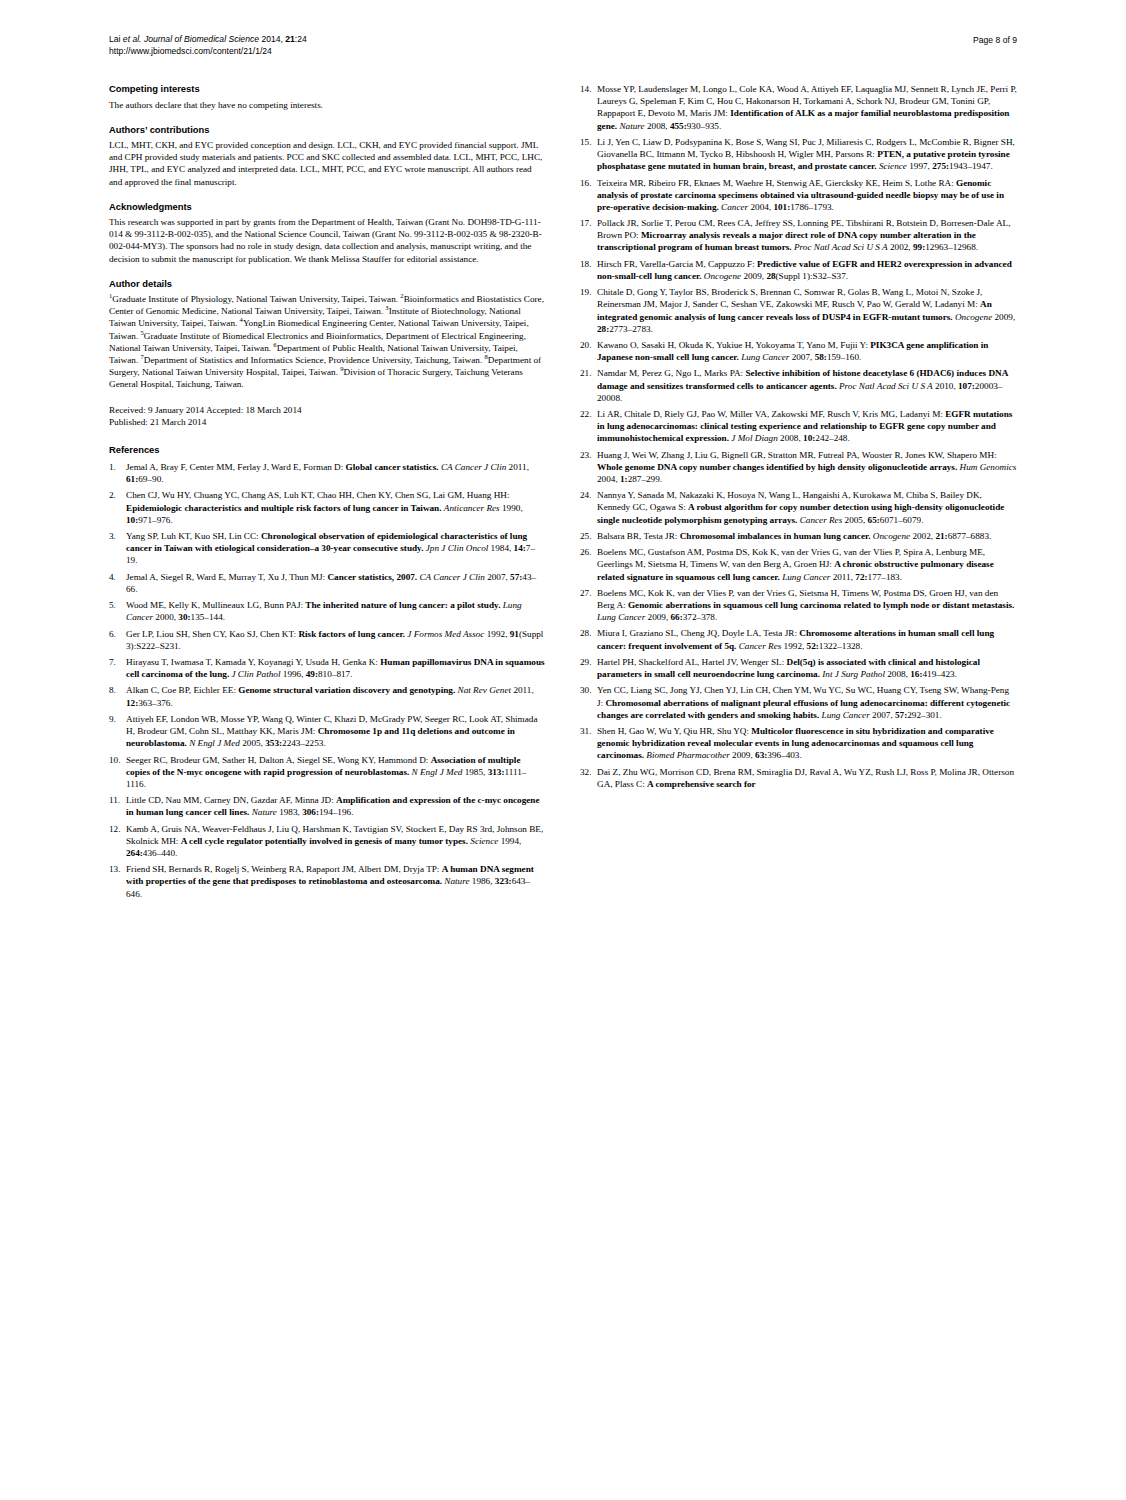Lai et al. Journal of Biomedical Science 2014, 21:24
http://www.jbiomedsci.com/content/21/1/24
Page 8 of 9
Competing interests
The authors declare that they have no competing interests.
Authors’ contributions
LCL, MHT, CKH, and EYC provided conception and design. LCL, CKH, and EYC provided financial support. JML and CPH provided study materials and patients. PCC and SKC collected and assembled data. LCL, MHT, PCC, LHC, JHH, TPL, and EYC analyzed and interpreted data. LCL, MHT, PCC, and EYC wrote manuscript. All authors read and approved the final manuscript.
Acknowledgments
This research was supported in part by grants from the Department of Health, Taiwan (Grant No. DOH98-TD-G-111-014 & 99-3112-B-002-035), and the National Science Council, Taiwan (Grant No. 99-3112-B-002-035 & 98-2320-B-002-044-MY3). The sponsors had no role in study design, data collection and analysis, manuscript writing, and the decision to submit the manuscript for publication. We thank Melissa Stauffer for editorial assistance.
Author details
1Graduate Institute of Physiology, National Taiwan University, Taipei, Taiwan. 2Bioinformatics and Biostatistics Core, Center of Genomic Medicine, National Taiwan University, Taipei, Taiwan. 3Institute of Biotechnology, National Taiwan University, Taipei, Taiwan. 4YongLin Biomedical Engineering Center, National Taiwan University, Taipei, Taiwan. 5Graduate Institute of Biomedical Electronics and Bioinformatics, Department of Electrical Engineering, National Taiwan University, Taipei, Taiwan. 6Department of Public Health, National Taiwan University, Taipei, Taiwan. 7Department of Statistics and Informatics Science, Providence University, Taichung, Taiwan. 8Department of Surgery, National Taiwan University Hospital, Taipei, Taiwan. 9Division of Thoracic Surgery, Taichung Veterans General Hospital, Taichung, Taiwan.
Received: 9 January 2014 Accepted: 18 March 2014
Published: 21 March 2014
References
Jemal A, Bray F, Center MM, Ferlay J, Ward E, Forman D: Global cancer statistics. CA Cancer J Clin 2011, 61: 69–90.
Chen CJ, Wu HY, Chuang YC, Chang AS, Luh KT, Chao HH, Chen KY, Chen SG, Lai GM, Huang HH: Epidemiologic characteristics and multiple risk factors of lung cancer in Taiwan. Anticancer Res 1990, 10: 971–976.
Yang SP, Luh KT, Kuo SH, Lin CC: Chronological observation of epidemiological characteristics of lung cancer in Taiwan with etiological consideration–a 30-year consecutive study. Jpn J Clin Oncol 1984, 14: 7–19.
Jemal A, Siegel R, Ward E, Murray T, Xu J, Thun MJ: Cancer statistics, 2007. CA Cancer J Clin 2007, 57: 43–66.
Wood ME, Kelly K, Mullineaux LG, Bunn PAJ: The inherited nature of lung cancer: a pilot study. Lung Cancer 2000, 30: 135–144.
Ger LP, Liou SH, Shen CY, Kao SJ, Chen KT: Risk factors of lung cancer. J Formos Med Assoc 1992, 91(Suppl 3):S222–S231.
Hirayasu T, Iwamasa T, Kamada Y, Koyanagi Y, Usuda H, Genka K: Human papillomavirus DNA in squamous cell carcinoma of the lung. J Clin Pathol 1996, 49: 810–817.
Alkan C, Coe BP, Eichler EE: Genome structural variation discovery and genotyping. Nat Rev Genet 2011, 12: 363–376.
Attiyeh EF, London WB, Mosse YP, Wang Q, Winter C, Khazi D, McGrady PW, Seeger RC, Look AT, Shimada H, Brodeur GM, Cohn SL, Matthay KK, Maris JM: Chromosome 1p and 11q deletions and outcome in neuroblastoma. N Engl J Med 2005, 353: 2243–2253.
Seeger RC, Brodeur GM, Sather H, Dalton A, Siegel SE, Wong KY, Hammond D: Association of multiple copies of the N-myc oncogene with rapid progression of neuroblastomas. N Engl J Med 1985, 313: 1111–1116.
Little CD, Nau MM, Carney DN, Gazdar AF, Minna JD: Amplification and expression of the c-myc oncogene in human lung cancer cell lines. Nature 1983, 306: 194–196.
Kamb A, Gruis NA, Weaver-Feldhaus J, Liu Q, Harshman K, Tavtigian SV, Stockert E, Day RS 3rd, Johnson BE, Skolnick MH: A cell cycle regulator potentially involved in genesis of many tumor types. Science 1994, 264: 436–440.
Friend SH, Bernards R, Rogelj S, Weinberg RA, Rapaport JM, Albert DM, Dryja TP: A human DNA segment with properties of the gene that predisposes to retinoblastoma and osteosarcoma. Nature 1986, 323: 643–646.
Mosse YP, Laudenslager M, Longo L, Cole KA, Wood A, Attiyeh EF, Laquaglia MJ, Sennett R, Lynch JE, Perri P, Laureys G, Speleman F, Kim C, Hou C, Hakonarson H, Torkamani A, Schork NJ, Brodeur GM, Tonini GP, Rappaport E, Devoto M, Maris JM: Identification of ALK as a major familial neuroblastoma predisposition gene. Nature 2008, 455: 930–935.
Li J, Yen C, Liaw D, Podsypanina K, Bose S, Wang SI, Puc J, Miliaresis C, Rodgers L, McCombie R, Bigner SH, Giovanella BC, Ittmann M, Tycko B, Hibshoosh H, Wigler MH, Parsons R: PTEN, a putative protein tyrosine phosphatase gene mutated in human brain, breast, and prostate cancer. Science 1997, 275: 1943–1947.
Teixeira MR, Ribeiro FR, Eknaes M, Waehre H, Stenwig AE, Giercksky KE, Heim S, Lothe RA: Genomic analysis of prostate carcinoma specimens obtained via ultrasound-guided needle biopsy may be of use in pre-operative decision-making. Cancer 2004, 101: 1786–1793.
Pollack JR, Sorlie T, Perou CM, Rees CA, Jeffrey SS, Lonning PE, Tibshirani R, Botstein D, Borresen-Dale AL, Brown PO: Microarray analysis reveals a major direct role of DNA copy number alteration in the transcriptional program of human breast tumors. Proc Natl Acad Sci U S A 2002, 99: 12963–12968.
Hirsch FR, Varella-Garcia M, Cappuzzo F: Predictive value of EGFR and HER2 overexpression in advanced non-small-cell lung cancer. Oncogene 2009, 28(Suppl 1):S32–S37.
Chitale D, Gong Y, Taylor BS, Broderick S, Brennan C, Somwar R, Golas B, Wang L, Motoi N, Szoke J, Reinersman JM, Major J, Sander C, Seshan VE, Zakowski MF, Rusch V, Pao W, Gerald W, Ladanyi M: An integrated genomic analysis of lung cancer reveals loss of DUSP4 in EGFR-mutant tumors. Oncogene 2009, 28: 2773–2783.
Kawano O, Sasaki H, Okuda K, Yukiue H, Yokoyama T, Yano M, Fujii Y: PIK3CA gene amplification in Japanese non-small cell lung cancer. Lung Cancer 2007, 58: 159–160.
Namdar M, Perez G, Ngo L, Marks PA: Selective inhibition of histone deacetylase 6 (HDAC6) induces DNA damage and sensitizes transformed cells to anticancer agents. Proc Natl Acad Sci U S A 2010, 107: 20003–20008.
Li AR, Chitale D, Riely GJ, Pao W, Miller VA, Zakowski MF, Rusch V, Kris MG, Ladanyi M: EGFR mutations in lung adenocarcinomas: clinical testing experience and relationship to EGFR gene copy number and immunohistochemical expression. J Mol Diagn 2008, 10: 242–248.
Huang J, Wei W, Zhang J, Liu G, Bignell GR, Stratton MR, Futreal PA, Wooster R, Jones KW, Shapero MH: Whole genome DNA copy number changes identified by high density oligonucleotide arrays. Hum Genomics 2004, 1: 287–299.
Nannya Y, Sanada M, Nakazaki K, Hosoya N, Wang L, Hangaishi A, Kurokawa M, Chiba S, Bailey DK, Kennedy GC, Ogawa S: A robust algorithm for copy number detection using high-density oligonucleotide single nucleotide polymorphism genotyping arrays. Cancer Res 2005, 65: 6071–6079.
Balsara BR, Testa JR: Chromosomal imbalances in human lung cancer. Oncogene 2002, 21: 6877–6883.
Boelens MC, Gustafson AM, Postma DS, Kok K, van der Vries G, van der Vlies P, Spira A, Lenburg ME, Geerlings M, Sietsma H, Timens W, van den Berg A, Groen HJ: A chronic obstructive pulmonary disease related signature in squamous cell lung cancer. Lung Cancer 2011, 72: 177–183.
Boelens MC, Kok K, van der Vlies P, van der Vries G, Sietsma H, Timens W, Postma DS, Groen HJ, van den Berg A: Genomic aberrations in squamous cell lung carcinoma related to lymph node or distant metastasis. Lung Cancer 2009, 66: 372–378.
Miura I, Graziano SL, Cheng JQ, Doyle LA, Testa JR: Chromosome alterations in human small cell lung cancer: frequent involvement of 5q. Cancer Res 1992, 52: 1322–1328.
Hartel PH, Shackelford AL, Hartel JV, Wenger SL: Del(5q) is associated with clinical and histological parameters in small cell neuroendocrine lung carcinoma. Int J Surg Pathol 2008, 16: 419–423.
Yen CC, Liang SC, Jong YJ, Chen YJ, Lin CH, Chen YM, Wu YC, Su WC, Huang CY, Tseng SW, Whang-Peng J: Chromosomal aberrations of malignant pleural effusions of lung adenocarcinoma: different cytogenetic changes are correlated with genders and smoking habits. Lung Cancer 2007, 57: 292–301.
Shen H, Gao W, Wu Y, Qiu HR, Shu YQ: Multicolor fluorescence in situ hybridization and comparative genomic hybridization reveal molecular events in lung adenocarcinomas and squamous cell lung carcinomas. Biomed Pharmacother 2009, 63: 396–403.
Dai Z, Zhu WG, Morrison CD, Brena RM, Smiraglia DJ, Raval A, Wu YZ, Rush LJ, Ross P, Molina JR, Otterson GA, Plass C: A comprehensive search for